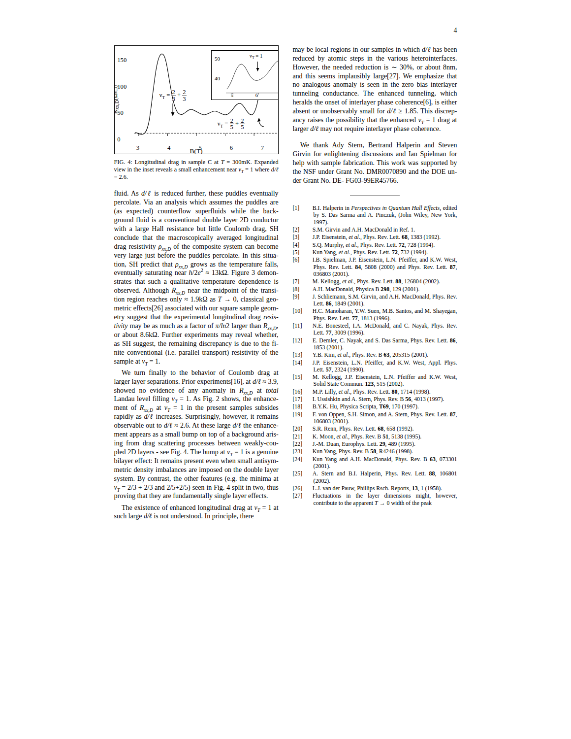4
Rxx,D(Ω/□)
150
100
50
0
3
4
5
6
7
B(T)
νT = 2 3 + 2 3
νT = 2 5 + 2 5
50
40
5
6
7
νT = 1
FIG. 4: Longitudinal drag in sample C at T = 300mK. Expanded view in the inset reveals a small enhancement near νT = 1 where d/ℓ = 2.6.
fluid. As d/ℓ is reduced further, these puddles eventually percolate. Via an analysis which assumes the puddles are (as expected) counterflow superfluids while the background fluid is a conventional double layer 2D conductor with a large Hall resistance but little Coulomb drag, SH conclude that the macroscopically averaged longitudinal drag resistivity ρxx,D of the composite system can become very large just before the puddles percolate. In this situation, SH predict that ρxx,D grows as the temperature falls, eventually saturating near h/2e2 ≈ 13kΩ. Figure 3 demonstrates that such a qualitative temperature dependence is observed. Although Rxx,D near the midpoint of the transition region reaches only ≈ 1.9kΩ as T → 0, classical geometric effects[26] associated with our square sample geometry suggest that the experimental longitudinal drag resistivity may be as much as a factor of π/ln2 larger than Rxx,D, or about 8.6kΩ. Further experiments may reveal whether, as SH suggest, the remaining discrepancy is due to the finite conventional (i.e. parallel transport) resistivity of the sample at νT = 1.
We turn finally to the behavior of Coulomb drag at larger layer separations. Prior experiments[16], at d/ℓ ≈ 3.9, showed no evidence of any anomaly in Rxx,D at total Landau level filling νT = 1. As Fig. 2 shows, the enhancement of Rxx,D at νT = 1 in the present samples subsides rapidly as d/ℓ increases. Surprisingly, however, it remains observable out to d/ℓ ≈ 2.6. At these large d/ℓ the enhancement appears as a small bump on top of a background arising from drag scattering processes between weakly-coupled 2D layers - see Fig. 4. The bump at νT = 1 is a genuine bilayer effect: It remains present even when small antisymmetric density imbalances are imposed on the double layer system. By contrast, the other features (e.g. the minima at νT = 2/3 + 2/3 and 2/5+2/5) seen in Fig. 4 split in two, thus proving that they are fundamentally single layer effects.
The existence of enhanced longitudinal drag at νT = 1 at such large d/ℓ is not understood. In principle, there
may be local regions in our samples in which d/ℓ has been reduced by atomic steps in the various heterointerfaces. However, the needed reduction is ∼ 30%, or about 8nm, and this seems implausibly large[27]. We emphasize that no analogous anomaly is seen in the zero bias interlayer tunneling conductance. The enhanced tunneling, which heralds the onset of interlayer phase coherence[6], is either absent or unobservably small for d/ℓ ≥ 1.85. This discrepancy raises the possibility that the enhanced νT = 1 drag at larger d/ℓ may not require interlayer phase coherence.
We thank Ady Stern, Bertrand Halperin and Steven Girvin for enlightening discussions and Ian Spielman for help with sample fabrication. This work was supported by the NSF under Grant No. DMR0070890 and the DOE under Grant No. DE- FG03-99ER45766.
[1] B.I. Halperin in Perspectives in Quantum Hall Effects, edited by S. Das Sarma and A. Pinczuk, (John Wiley, New York, 1997).
[2] S.M. Girvin and A.H. MacDonald in Ref. 1.
[3] J.P. Eisenstein, et al., Phys. Rev. Lett. 68, 1383 (1992).
[4] S.Q. Murphy, et al., Phys. Rev. Lett. 72, 728 (1994).
[5] Kun Yang, et al., Phys. Rev. Lett. 72, 732 (1994).
[6] I.B. Spielman, J.P. Eisenstein, L.N. Pfeiffer, and K.W. West, Phys. Rev. Lett. 84, 5808 (2000) and Phys. Rev. Lett. 87, 036803 (2001).
[7] M. Kellogg, et al., Phys. Rev. Lett. 88, 126804 (2002).
[8] A.H. MacDonald, Physica B 298, 129 (2001).
[9] J. Schliemann, S.M. Girvin, and A.H. MacDonald, Phys. Rev. Lett. 86, 1849 (2001).
[10] H.C. Manoharan, Y.W. Suen, M.B. Santos, and M. Shayegan, Phys. Rev. Lett. 77, 1813 (1996).
[11] N.E. Bonesteel, I.A. McDonald, and C. Nayak, Phys. Rev. Lett. 77, 3009 (1996).
[12] E. Demler, C. Nayak, and S. Das Sarma, Phys. Rev. Lett. 86, 1853 (2001).
[13] Y.B. Kim, et al., Phys. Rev. B 63, 205315 (2001).
[14] J.P. Eisenstein, L.N. Pfeiffer, and K.W. West, Appl. Phys. Lett. 57, 2324 (1990).
[15] M. Kellogg, J.P. Eisenstein, L.N. Pfeiffer and K.W. West, Solid State Commun. 123, 515 (2002).
[16] M.P. Lilly, et al., Phys. Rev. Lett. 80, 1714 (1998).
[17] I. Ussishkin and A. Stern, Phys. Rev. B 56, 4013 (1997).
[18] B.Y.K. Hu, Physica Scripta, T69, 170 (1997).
[19] F. von Oppen, S.H. Simon, and A. Stern, Phys. Rev. Lett. 87, 106803 (2001).
[20] S.R. Renn, Phys. Rev. Lett. 68, 658 (1992).
[21] K. Moon, et al., Phys. Rev. B 51, 5138 (1995).
[22] J.-M. Duan, Europhys. Lett. 29, 489 (1995).
[23] Kun Yang, Phys. Rev. B 58, R4246 (1998).
[24] Kun Yang and A.H. MacDonald, Phys. Rev. B 63, 073301 (2001).
[25] A. Stern and B.I. Halperin, Phys. Rev. Lett. 88, 106801 (2002).
[26] L.J. van der Pauw, Phillips Rsch. Reports, 13, 1 (1958).
[27] Fluctuations in the layer dimensions might, however, contribute to the apparent T → 0 width of the peak